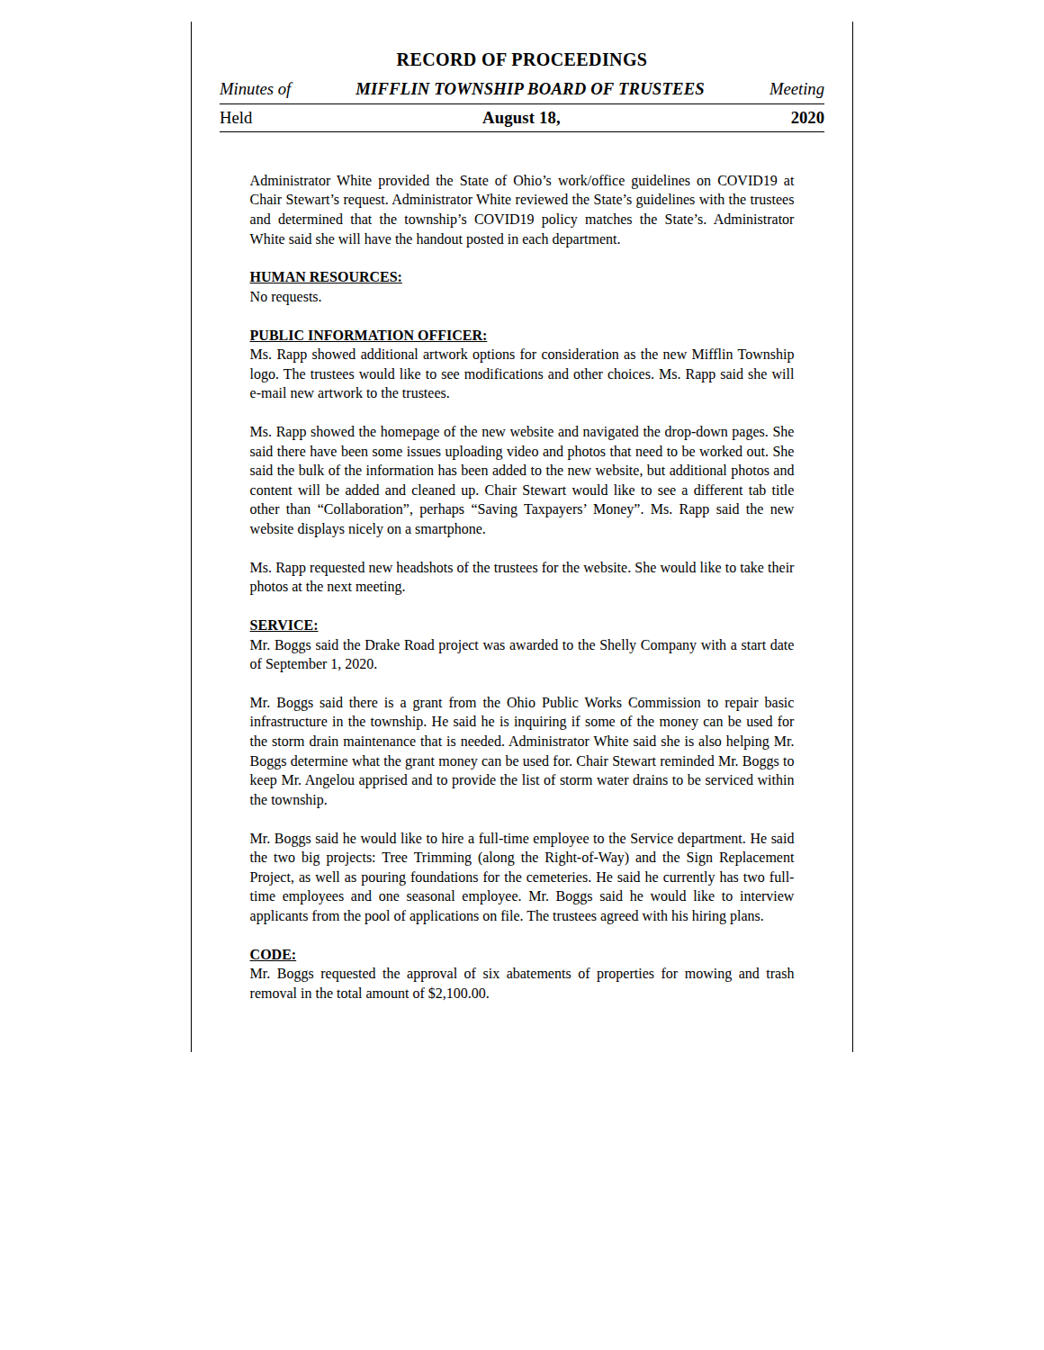RECORD OF PROCEEDINGS
Minutes of MIFFLIN TOWNSHIP BOARD OF TRUSTEES Meeting
Held August 18, 2020
Administrator White provided the State of Ohio’s work/office guidelines on COVID19 at Chair Stewart’s request. Administrator White reviewed the State’s guidelines with the trustees and determined that the township’s COVID19 policy matches the State’s. Administrator White said she will have the handout posted in each department.
HUMAN RESOURCES:
No requests.
PUBLIC INFORMATION OFFICER:
Ms. Rapp showed additional artwork options for consideration as the new Mifflin Township logo. The trustees would like to see modifications and other choices. Ms. Rapp said she will e-mail new artwork to the trustees.
Ms. Rapp showed the homepage of the new website and navigated the drop-down pages. She said there have been some issues uploading video and photos that need to be worked out. She said the bulk of the information has been added to the new website, but additional photos and content will be added and cleaned up. Chair Stewart would like to see a different tab title other than “Collaboration”, perhaps “Saving Taxpayers’ Money”. Ms. Rapp said the new website displays nicely on a smartphone.
Ms. Rapp requested new headshots of the trustees for the website. She would like to take their photos at the next meeting.
SERVICE:
Mr. Boggs said the Drake Road project was awarded to the Shelly Company with a start date of September 1, 2020.
Mr. Boggs said there is a grant from the Ohio Public Works Commission to repair basic infrastructure in the township. He said he is inquiring if some of the money can be used for the storm drain maintenance that is needed. Administrator White said she is also helping Mr. Boggs determine what the grant money can be used for. Chair Stewart reminded Mr. Boggs to keep Mr. Angelou apprised and to provide the list of storm water drains to be serviced within the township.
Mr. Boggs said he would like to hire a full-time employee to the Service department. He said the two big projects: Tree Trimming (along the Right-of-Way) and the Sign Replacement Project, as well as pouring foundations for the cemeteries. He said he currently has two full-time employees and one seasonal employee. Mr. Boggs said he would like to interview applicants from the pool of applications on file. The trustees agreed with his hiring plans.
CODE:
Mr. Boggs requested the approval of six abatements of properties for mowing and trash removal in the total amount of $2,100.00.